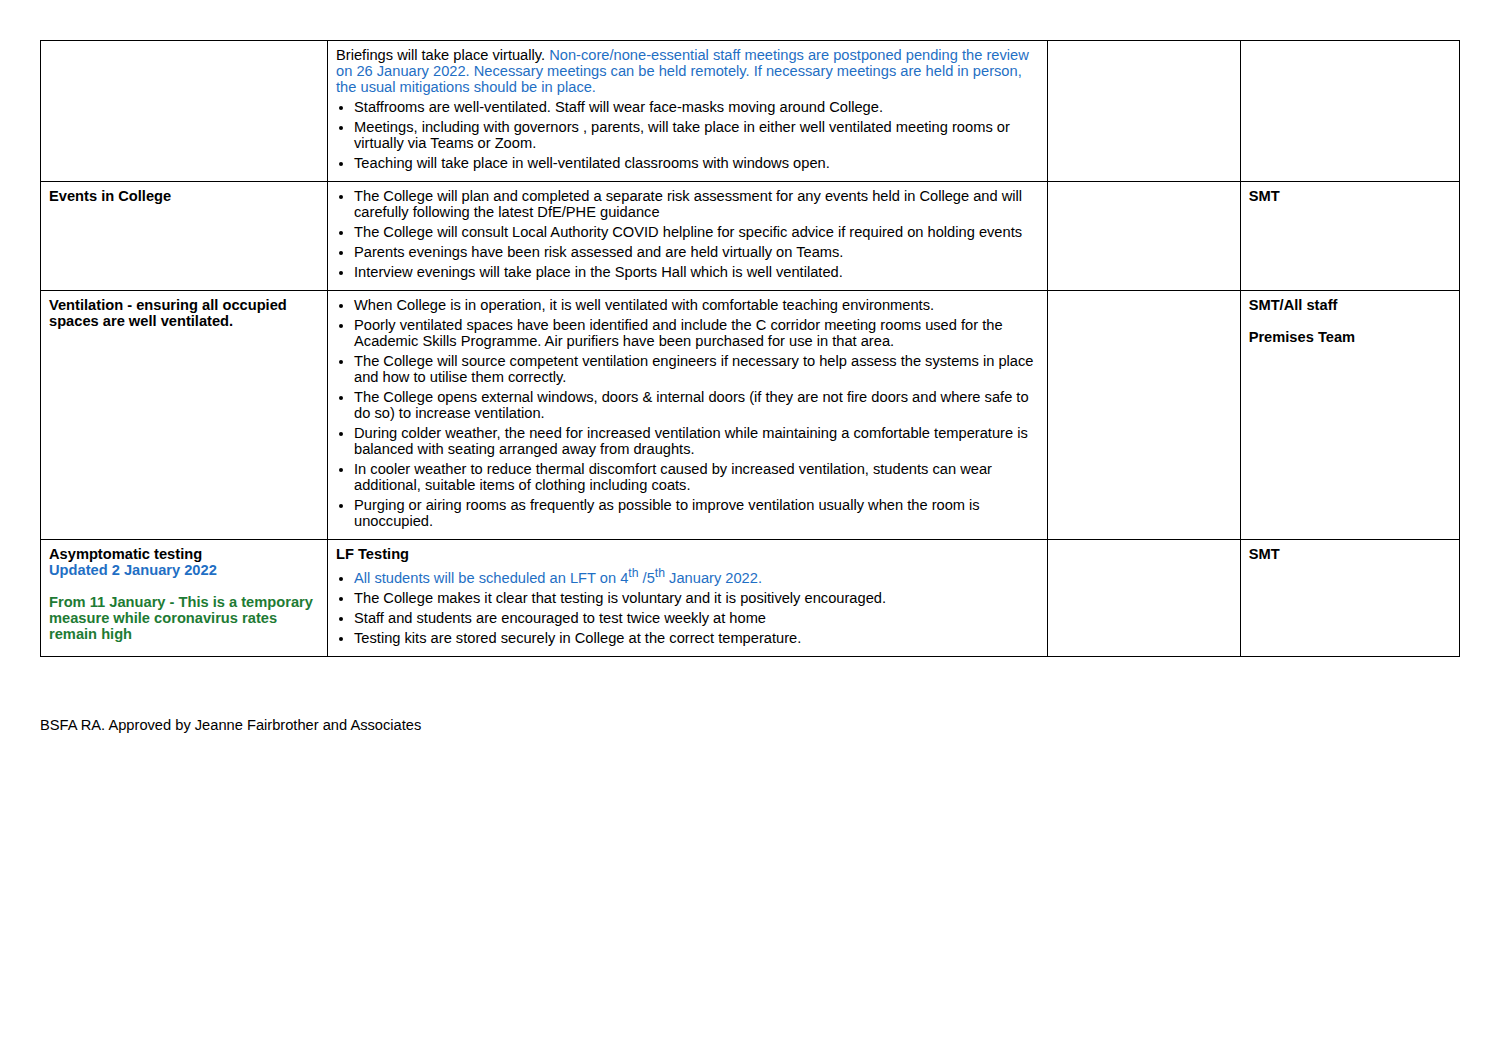| | Briefings will take place virtually. Non-core/none-essential staff meetings are postponed pending the review on 26 January 2022. Necessary meetings can be held remotely. If necessary meetings are held in person, the usual mitigations should be in place. Staffrooms are well-ventilated. Staff will wear face-masks moving around College. Meetings, including with governors , parents, will take place in either well ventilated meeting rooms or virtually via Teams or Zoom. Teaching will take place in well-ventilated classrooms with windows open. | | |
| Events in College | The College will plan and completed a separate risk assessment for any events held in College and will carefully following the latest DfE/PHE guidance The College will consult Local Authority COVID helpline for specific advice if required on holding events Parents evenings have been risk assessed and are held virtually on Teams. Interview evenings will take place in the Sports Hall which is well ventilated. | | SMT |
| Ventilation - ensuring all occupied spaces are well ventilated. | When College is in operation, it is well ventilated with comfortable teaching environments. Poorly ventilated spaces have been identified and include the C corridor meeting rooms used for the Academic Skills Programme. Air purifiers have been purchased for use in that area. The College will source competent ventilation engineers if necessary to help assess the systems in place and how to utilise them correctly. The College opens external windows, doors & internal doors (if they are not fire doors and where safe to do so) to increase ventilation. During colder weather, the need for increased ventilation while maintaining a comfortable temperature is balanced with seating arranged away from draughts. In cooler weather to reduce thermal discomfort caused by increased ventilation, students can wear additional, suitable items of clothing including coats. Purging or airing rooms as frequently as possible to improve ventilation usually when the room is unoccupied. | | SMT/All staff Premises Team |
| Asymptomatic testing Updated 2 January 2022 From 11 January - This is a temporary measure while coronavirus rates remain high | LF Testing All students will be scheduled an LFT on 4 th /5 th January 2022. The College makes it clear that testing is voluntary and it is positively encouraged. Staff and students are encouraged to test twice weekly at home Testing kits are stored securely in College at the correct temperature. | | SMT |
BSFA RA. Approved by Jeanne Fairbrother and Associates